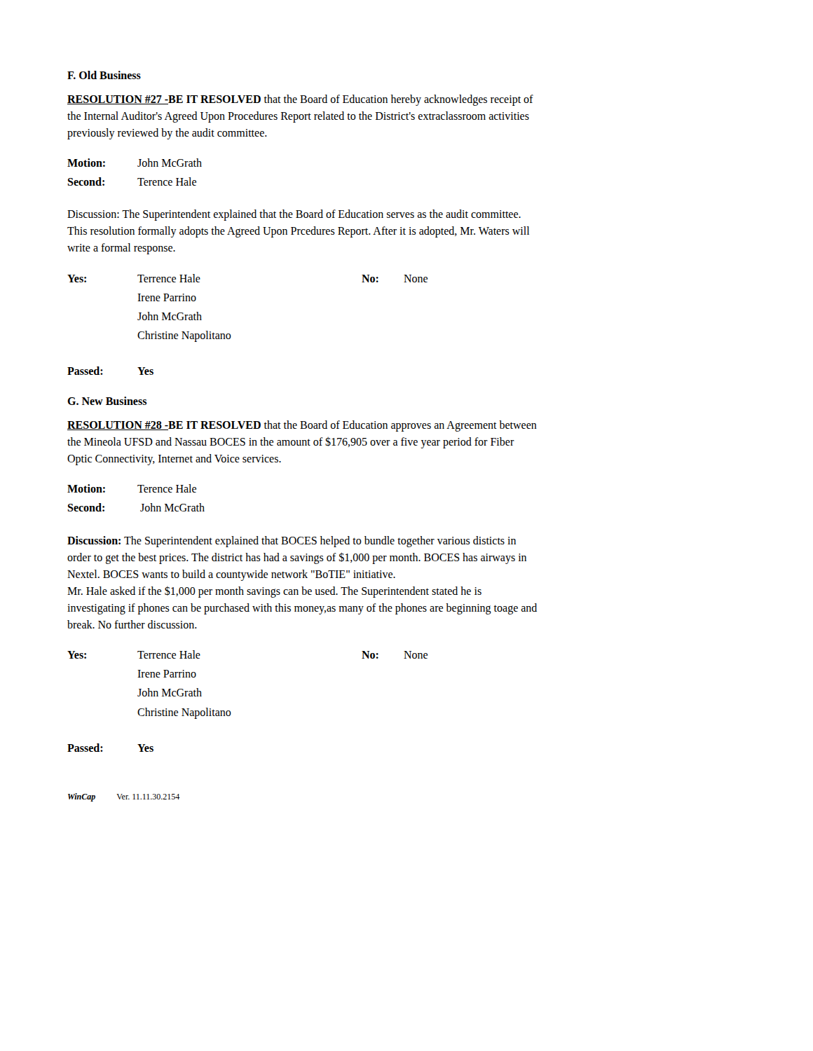F. Old Business
RESOLUTION #27 -BE IT RESOLVED that the Board of Education hereby acknowledges receipt of the Internal Auditor's Agreed Upon Procedures Report related to the District's extraclassroom activities previously reviewed by the audit committee.
| Motion: | John McGrath |
| Second: | Terence Hale |
Discussion: The Superintendent explained that the Board of Education serves as the audit committee. This resolution formally adopts the Agreed Upon Prcedures Report. After it is adopted, Mr. Waters will write a formal response.
| Yes: | Terrence Hale | No: | None |
| | Irene Parrino | | |
| | John McGrath | | |
| | Christine Napolitano | | |
Passed: Yes
G. New Business
RESOLUTION #28 -BE IT RESOLVED that the Board of Education approves an Agreement between the Mineola UFSD and Nassau BOCES in the amount of $176,905 over a five year period for Fiber Optic Connectivity, Internet and Voice services.
| Motion: | Terence Hale |
| Second: | John McGrath |
Discussion: The Superintendent explained that BOCES helped to bundle together various disticts in order to get the best prices. The district has had a savings of $1,000 per month. BOCES has airways in Nextel. BOCES wants to build a countywide network "BoTIE" initiative.
Mr. Hale asked if the $1,000 per month savings can be used. The Superintendent stated he is investigating if phones can be purchased with this money,as many of the phones are beginning toage and break. No further discussion.
| Yes: | Terrence Hale | No: | None |
| | Irene Parrino | | |
| | John McGrath | | |
| | Christine Napolitano | | |
Passed: Yes
WinCap Ver. 11.11.30.2154